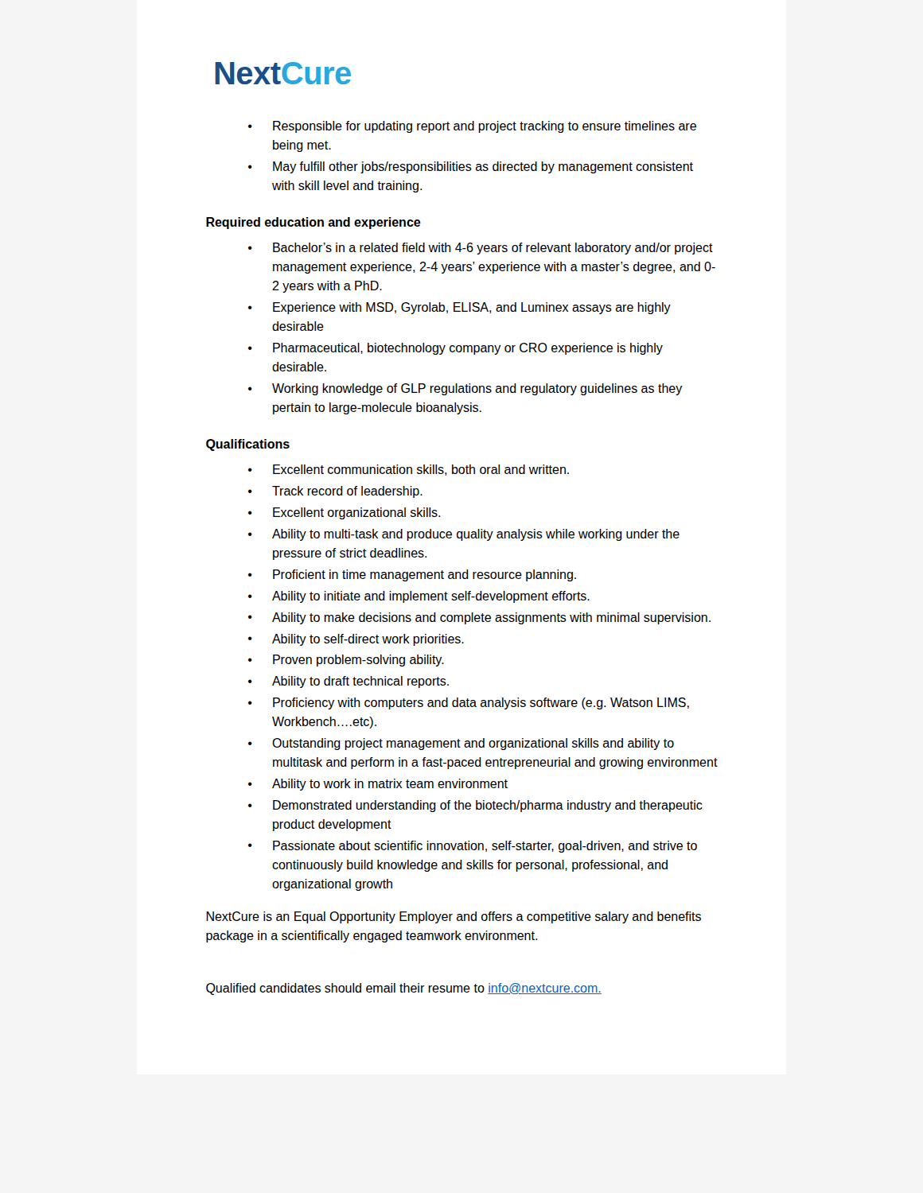NextCure
Responsible for updating report and project tracking to ensure timelines are being met.
May fulfill other jobs/responsibilities as directed by management consistent with skill level and training.
Required education and experience
Bachelor’s in a related field with 4-6 years of relevant laboratory and/or project management experience, 2-4 years’ experience with a master’s degree, and 0-2 years with a PhD.
Experience with MSD, Gyrolab, ELISA, and Luminex assays are highly desirable
Pharmaceutical, biotechnology company or CRO experience is highly desirable.
Working knowledge of GLP regulations and regulatory guidelines as they pertain to large-molecule bioanalysis.
Qualifications
Excellent communication skills, both oral and written.
Track record of leadership.
Excellent organizational skills.
Ability to multi-task and produce quality analysis while working under the pressure of strict deadlines.
Proficient in time management and resource planning.
Ability to initiate and implement self-development efforts.
Ability to make decisions and complete assignments with minimal supervision.
Ability to self-direct work priorities.
Proven problem-solving ability.
Ability to draft technical reports.
Proficiency with computers and data analysis software (e.g. Watson LIMS, Workbench….etc).
Outstanding project management and organizational skills and ability to multitask and perform in a fast-paced entrepreneurial and growing environment
Ability to work in matrix team environment
Demonstrated understanding of the biotech/pharma industry and therapeutic product development
Passionate about scientific innovation, self-starter, goal-driven, and strive to continuously build knowledge and skills for personal, professional, and organizational growth
NextCure is an Equal Opportunity Employer and offers a competitive salary and benefits package in a scientifically engaged teamwork environment.
Qualified candidates should email their resume to info@nextcure.com.